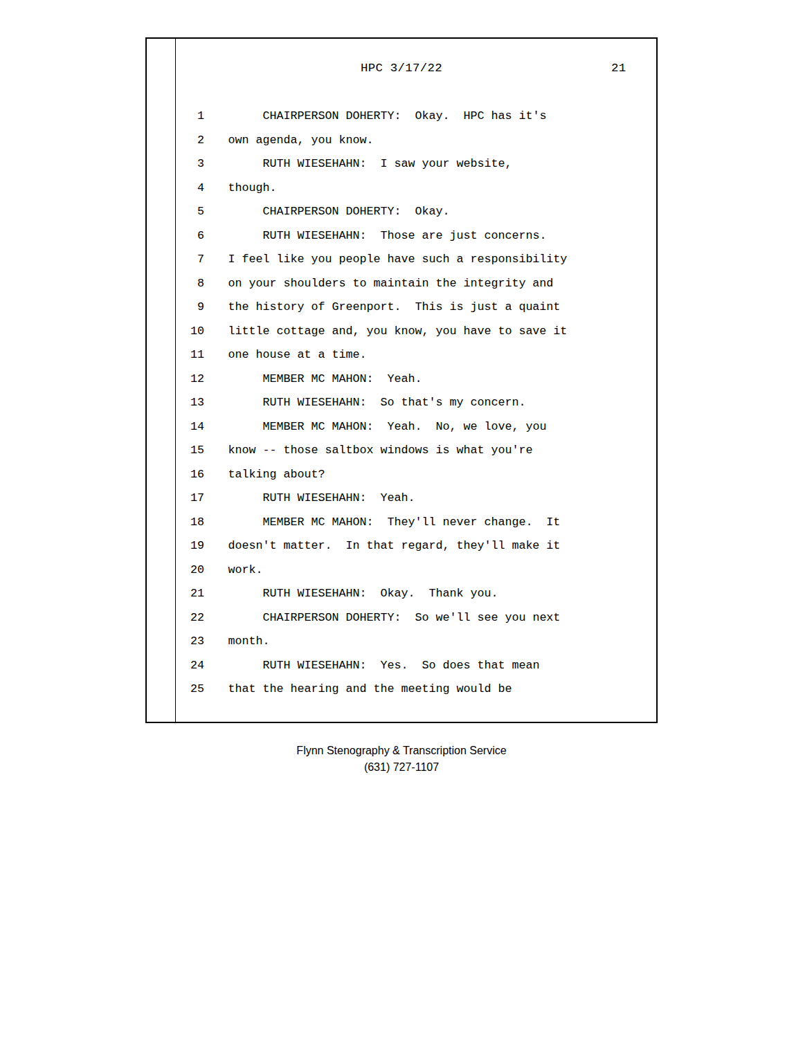HPC 3/17/22 21
| 1 | CHAIRPERSON DOHERTY: Okay. HPC has it's |
| 2 | own agenda, you know. |
| 3 | RUTH WIESEHAHN: I saw your website, |
| 4 | though. |
| 5 | CHAIRPERSON DOHERTY: Okay. |
| 6 | RUTH WIESEHAHN: Those are just concerns. |
| 7 | I feel like you people have such a responsibility |
| 8 | on your shoulders to maintain the integrity and |
| 9 | the history of Greenport. This is just a quaint |
| 10 | little cottage and, you know, you have to save it |
| 11 | one house at a time. |
| 12 | MEMBER MC MAHON: Yeah. |
| 13 | RUTH WIESEHAHN: So that's my concern. |
| 14 | MEMBER MC MAHON: Yeah. No, we love, you |
| 15 | know -- those saltbox windows is what you're |
| 16 | talking about? |
| 17 | RUTH WIESEHAHN: Yeah. |
| 18 | MEMBER MC MAHON: They'll never change. It |
| 19 | doesn't matter. In that regard, they'll make it |
| 20 | work. |
| 21 | RUTH WIESEHAHN: Okay. Thank you. |
| 22 | CHAIRPERSON DOHERTY: So we'll see you next |
| 23 | month. |
| 24 | RUTH WIESEHAHN: Yes. So does that mean |
| 25 | that the hearing and the meeting would be |
Flynn Stenography & Transcription Service
(631) 727-1107